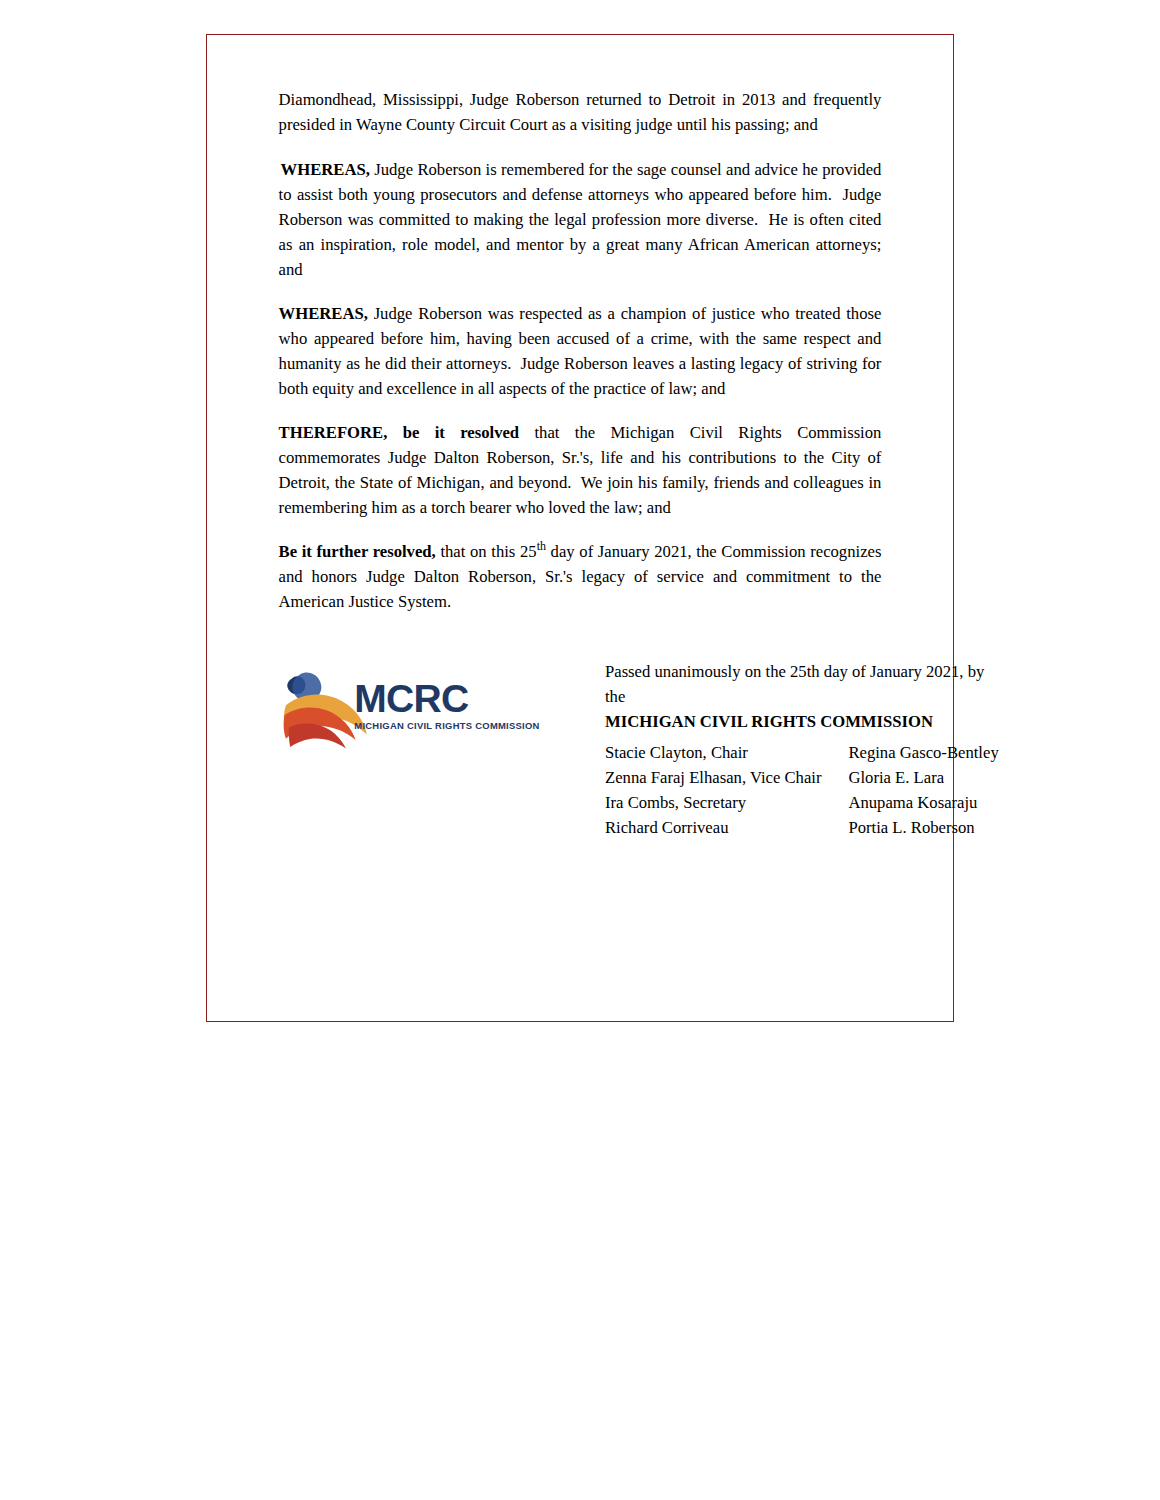Diamondhead, Mississippi, Judge Roberson returned to Detroit in 2013 and frequently presided in Wayne County Circuit Court as a visiting judge until his passing; and
WHEREAS, Judge Roberson is remembered for the sage counsel and advice he provided to assist both young prosecutors and defense attorneys who appeared before him. Judge Roberson was committed to making the legal profession more diverse. He is often cited as an inspiration, role model, and mentor by a great many African American attorneys; and
WHEREAS, Judge Roberson was respected as a champion of justice who treated those who appeared before him, having been accused of a crime, with the same respect and humanity as he did their attorneys. Judge Roberson leaves a lasting legacy of striving for both equity and excellence in all aspects of the practice of law; and
THEREFORE, be it resolved that the Michigan Civil Rights Commission commemorates Judge Dalton Roberson, Sr.'s, life and his contributions to the City of Detroit, the State of Michigan, and beyond. We join his family, friends and colleagues in remembering him as a torch bearer who loved the law; and
Be it further resolved, that on this 25th day of January 2021, the Commission recognizes and honors Judge Dalton Roberson, Sr.'s legacy of service and commitment to the American Justice System.
MCRC MICHIGAN CIVIL RIGHTS COMMISSION
Passed unanimously on the 25th day of January 2021, by the
MICHIGAN CIVIL RIGHTS COMMISSION
| Stacie Clayton, Chair | Regina Gasco-Bentley |
| Zenna Faraj Elhasan, Vice Chair | Gloria E. Lara |
| Ira Combs, Secretary | Anupama Kosaraju |
| Richard Corriveau | Portia L. Roberson |